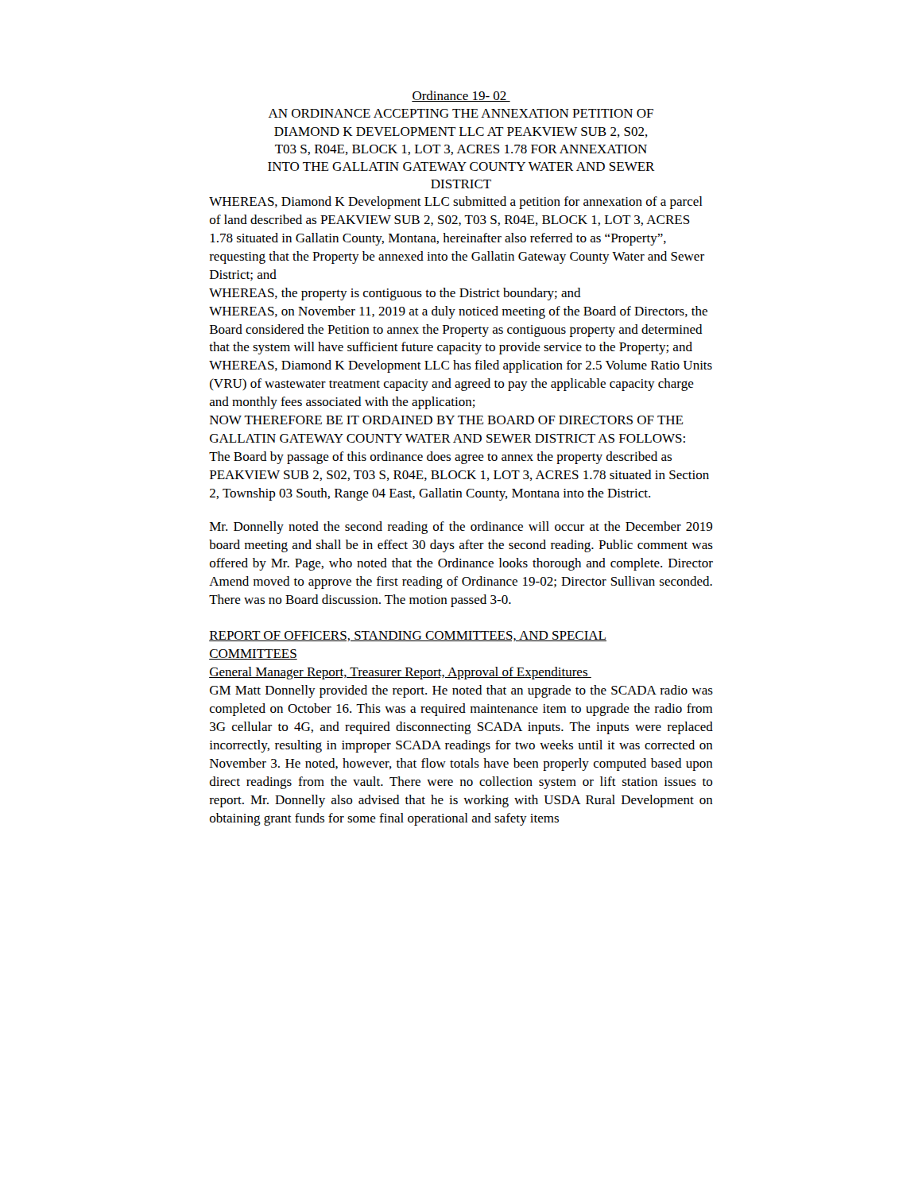Ordinance 19- 02
An Ordinance Accepting the Annexation Petition of
Diamond K Development LLC at Peakview Sub 2, S02,
T03 S, R04E, Block 1, Lot 3, Acres 1.78 for Annexation
into the Gallatin Gateway County Water and Sewer
District
WHEREAS, Diamond K Development LLC submitted a petition for annexation of a parcel of land described as PEAKVIEW SUB 2, S02, T03 S, R04E, BLOCK 1, LOT 3, ACRES 1.78 situated in Gallatin County, Montana, hereinafter also referred to as “Property”, requesting that the Property be annexed into the Gallatin Gateway County Water and Sewer District; and
WHEREAS, the property is contiguous to the District boundary; and
WHEREAS, on November 11, 2019 at a duly noticed meeting of the Board of Directors, the Board considered the Petition to annex the Property as contiguous property and determined that the system will have sufficient future capacity to provide service to the Property; and
WHEREAS, Diamond K Development LLC has filed application for 2.5 Volume Ratio Units (VRU) of wastewater treatment capacity and agreed to pay the applicable capacity charge and monthly fees associated with the application;
NOW THEREFORE BE IT ORDAINED BY THE BOARD OF DIRECTORS OF THE GALLATIN GATEWAY COUNTY WATER AND SEWER DISTRICT AS FOLLOWS:
The Board by passage of this ordinance does agree to annex the property described as PEAKVIEW SUB 2, S02, T03 S, R04E, BLOCK 1, LOT 3, ACRES 1.78 situated in Section 2, Township 03 South, Range 04 East, Gallatin County, Montana into the District.
Mr. Donnelly noted the second reading of the ordinance will occur at the December 2019 board meeting and shall be in effect 30 days after the second reading. Public comment was offered by Mr. Page, who noted that the Ordinance looks thorough and complete. Director Amend moved to approve the first reading of Ordinance 19-02; Director Sullivan seconded. There was no Board discussion. The motion passed 3-0.
Report of Officers, Standing Committees, and Special Committees
General Manager Report, Treasurer Report, Approval of Expenditures
GM Matt Donnelly provided the report. He noted that an upgrade to the SCADA radio was completed on October 16. This was a required maintenance item to upgrade the radio from 3G cellular to 4G, and required disconnecting SCADA inputs. The inputs were replaced incorrectly, resulting in improper SCADA readings for two weeks until it was corrected on November 3. He noted, however, that flow totals have been properly computed based upon direct readings from the vault. There were no collection system or lift station issues to report. Mr. Donnelly also advised that he is working with USDA Rural Development on obtaining grant funds for some final operational and safety items